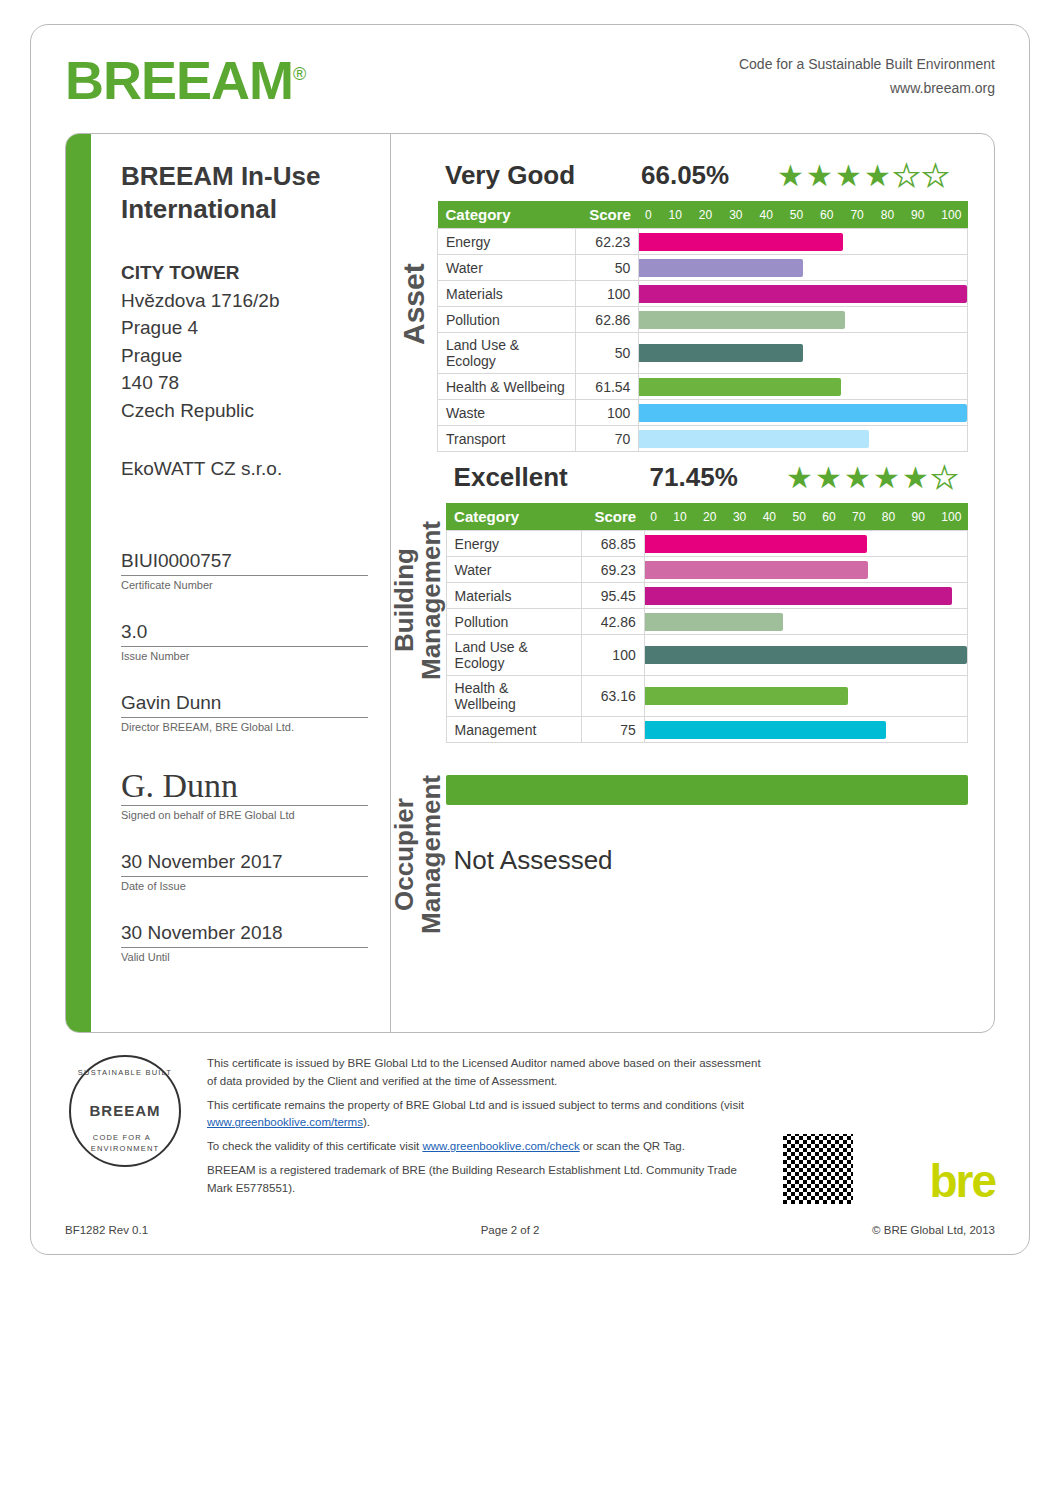BREEAM®
Code for a Sustainable Built Environment
www.breeam.org
BREEAM In-Use
International
CITY TOWER
Hvězdova 1716/2b
Prague 4
Prague
140 78
Czech Republic
EkoWATT CZ s.r.o.
BIUI0000757 Certificate Number
3.0 Issue Number
Gavin Dunn Director BREEAM, BRE Global Ltd.
G. Dunn
Signed on behalf of BRE Global Ltd
30 November 2017 Date of Issue
30 November 2018 Valid Until
Asset
Very Good 66.05% ★★★★★★
| Category | Score | 0 10 20 30 40 50 60 70 80 90 100 |
| --- | --- | --- |
| Energy | 62.23 | |
| Water | 50 | |
| Materials | 100 | |
| Pollution | 62.86 | |
| Land Use & Ecology | 50 | |
| Health & Wellbeing | 61.54 | |
| Waste | 100 | |
| Transport | 70 | |
Building
Management
Excellent 71.45% ★★★★★★
| Category | Score | 0 10 20 30 40 50 60 70 80 90 100 |
| --- | --- | --- |
| Energy | 68.85 | |
| Water | 69.23 | |
| Materials | 95.45 | |
| Pollution | 42.86 | |
| Land Use & Ecology | 100 | |
| Health & Wellbeing | 63.16 | |
| Management | 75 | |
Occupier
Management
Not Assessed
Sustainable Built BREEAM Code for a Environment
This certificate is issued by BRE Global Ltd to the Licensed Auditor named above based on their assessment of data provided by the Client and verified at the time of Assessment.
This certificate remains the property of BRE Global Ltd and is issued subject to terms and conditions (visit www.greenbooklive.com/terms).
To check the validity of this certificate visit www.greenbooklive.com/check or scan the QR Tag.
BREEAM is a registered trademark of BRE (the Building Research Establishment Ltd. Community Trade Mark E5778551).
bre
BF1282 Rev 0.1 Page 2 of 2 © BRE Global Ltd, 2013